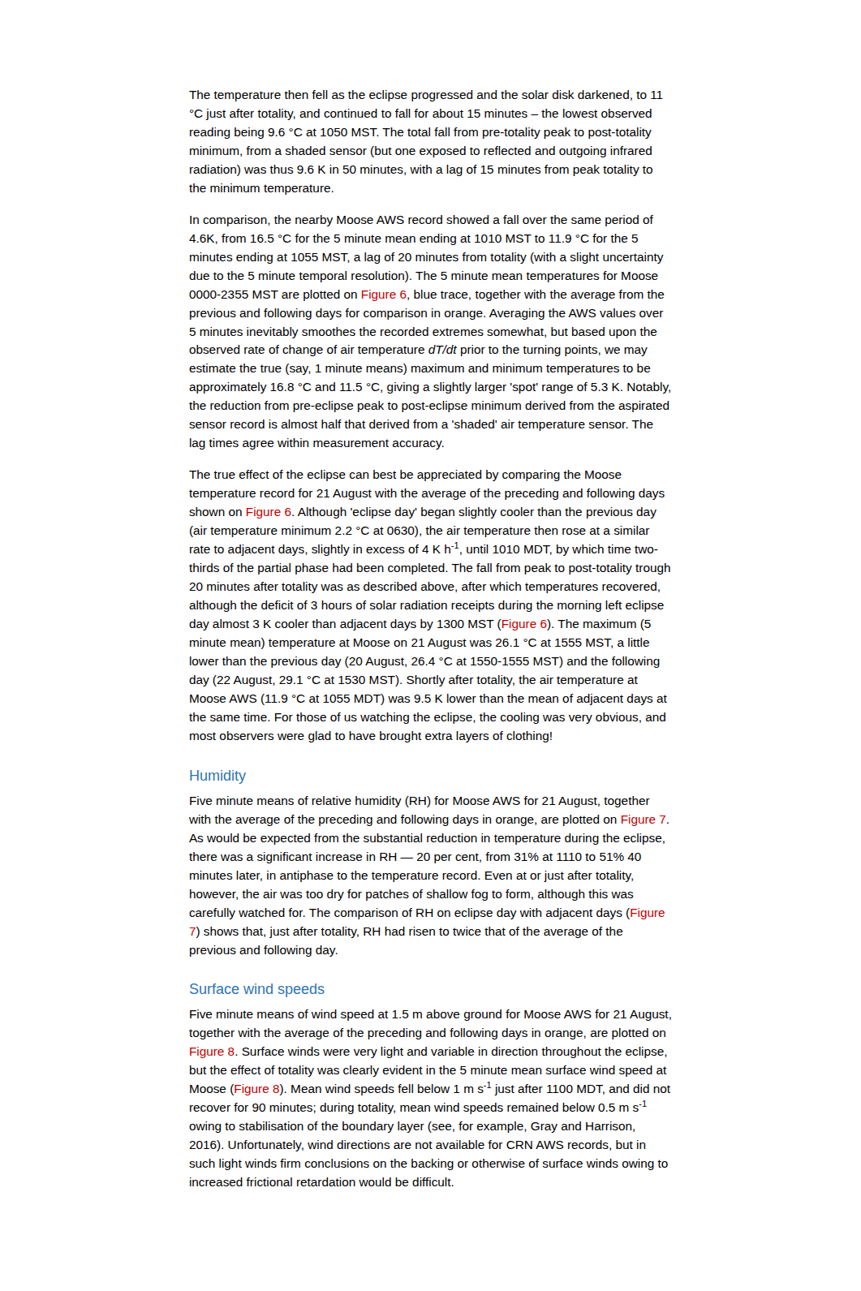The temperature then fell as the eclipse progressed and the solar disk darkened, to 11 °C just after totality, and continued to fall for about 15 minutes – the lowest observed reading being 9.6 °C at 1050 MST. The total fall from pre-totality peak to post-totality minimum, from a shaded sensor (but one exposed to reflected and outgoing infrared radiation) was thus 9.6 K in 50 minutes, with a lag of 15 minutes from peak totality to the minimum temperature.
In comparison, the nearby Moose AWS record showed a fall over the same period of 4.6K, from 16.5 °C for the 5 minute mean ending at 1010 MST to 11.9 °C for the 5 minutes ending at 1055 MST, a lag of 20 minutes from totality (with a slight uncertainty due to the 5 minute temporal resolution). The 5 minute mean temperatures for Moose 0000-2355 MST are plotted on Figure 6, blue trace, together with the average from the previous and following days for comparison in orange. Averaging the AWS values over 5 minutes inevitably smoothes the recorded extremes somewhat, but based upon the observed rate of change of air temperature dT/dt prior to the turning points, we may estimate the true (say, 1 minute means) maximum and minimum temperatures to be approximately 16.8 °C and 11.5 °C, giving a slightly larger 'spot' range of 5.3 K. Notably, the reduction from pre-eclipse peak to post-eclipse minimum derived from the aspirated sensor record is almost half that derived from a 'shaded' air temperature sensor. The lag times agree within measurement accuracy.
The true effect of the eclipse can best be appreciated by comparing the Moose temperature record for 21 August with the average of the preceding and following days shown on Figure 6. Although 'eclipse day' began slightly cooler than the previous day (air temperature minimum 2.2 °C at 0630), the air temperature then rose at a similar rate to adjacent days, slightly in excess of 4 K h-1, until 1010 MDT, by which time two-thirds of the partial phase had been completed. The fall from peak to post-totality trough 20 minutes after totality was as described above, after which temperatures recovered, although the deficit of 3 hours of solar radiation receipts during the morning left eclipse day almost 3 K cooler than adjacent days by 1300 MST (Figure 6). The maximum (5 minute mean) temperature at Moose on 21 August was 26.1 °C at 1555 MST, a little lower than the previous day (20 August, 26.4 °C at 1550-1555 MST) and the following day (22 August, 29.1 °C at 1530 MST). Shortly after totality, the air temperature at Moose AWS (11.9 °C at 1055 MDT) was 9.5 K lower than the mean of adjacent days at the same time. For those of us watching the eclipse, the cooling was very obvious, and most observers were glad to have brought extra layers of clothing!
Humidity
Five minute means of relative humidity (RH) for Moose AWS for 21 August, together with the average of the preceding and following days in orange, are plotted on Figure 7. As would be expected from the substantial reduction in temperature during the eclipse, there was a significant increase in RH — 20 per cent, from 31% at 1110 to 51% 40 minutes later, in antiphase to the temperature record. Even at or just after totality, however, the air was too dry for patches of shallow fog to form, although this was carefully watched for. The comparison of RH on eclipse day with adjacent days (Figure 7) shows that, just after totality, RH had risen to twice that of the average of the previous and following day.
Surface wind speeds
Five minute means of wind speed at 1.5 m above ground for Moose AWS for 21 August, together with the average of the preceding and following days in orange, are plotted on Figure 8. Surface winds were very light and variable in direction throughout the eclipse, but the effect of totality was clearly evident in the 5 minute mean surface wind speed at Moose (Figure 8). Mean wind speeds fell below 1 m s-1 just after 1100 MDT, and did not recover for 90 minutes; during totality, mean wind speeds remained below 0.5 m s-1 owing to stabilisation of the boundary layer (see, for example, Gray and Harrison, 2016). Unfortunately, wind directions are not available for CRN AWS records, but in such light winds firm conclusions on the backing or otherwise of surface winds owing to increased frictional retardation would be difficult.